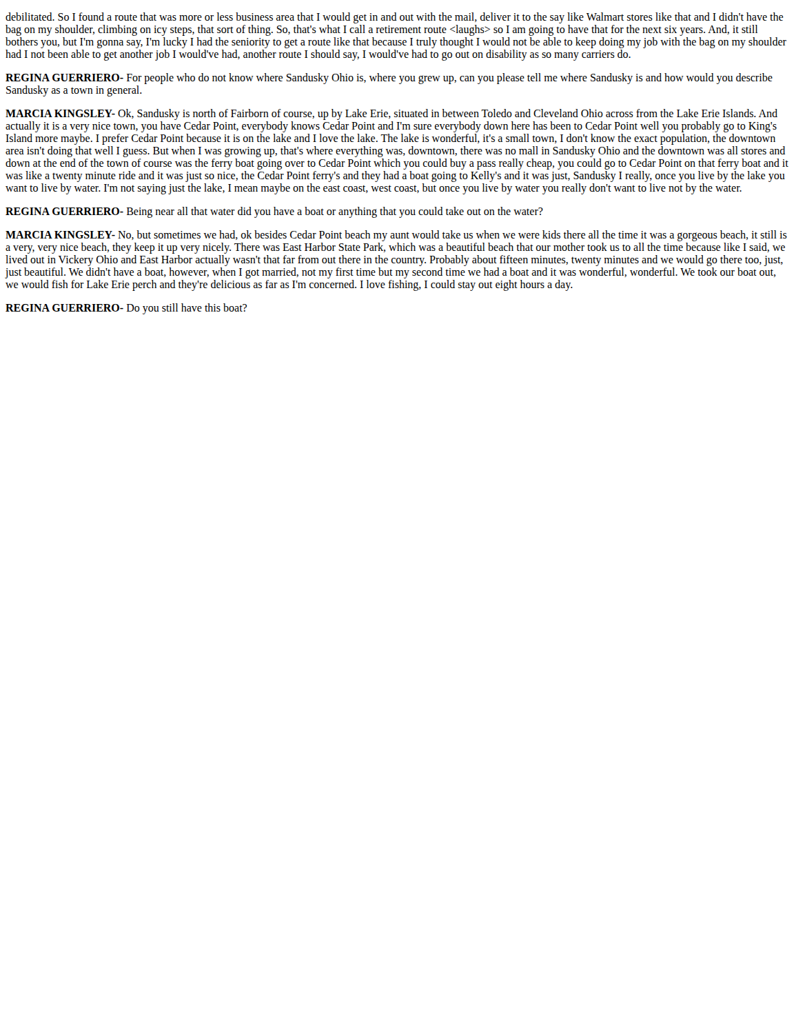debilitated. So I found a route that was more or less business area that I would get in and out with the mail, deliver it to the say like Walmart stores like that and I didn't have the bag on my shoulder, climbing on icy steps, that sort of thing. So, that's what I call a retirement route <laughs> so I am going to have that for the next six years. And, it still bothers you, but I'm gonna say, I'm lucky I had the seniority to get a route like that because I truly thought I would not be able to keep doing my job with the bag on my shoulder had I not been able to get another job I would've had, another route I should say, I would've had to go out on disability as so many carriers do.
REGINA GUERRIERO- For people who do not know where Sandusky Ohio is, where you grew up, can you please tell me where Sandusky is and how would you describe Sandusky as a town in general.
MARCIA KINGSLEY- Ok, Sandusky is north of Fairborn of course, up by Lake Erie, situated in between Toledo and Cleveland Ohio across from the Lake Erie Islands. And actually it is a very nice town, you have Cedar Point, everybody knows Cedar Point and I'm sure everybody down here has been to Cedar Point well you probably go to King's Island more maybe. I prefer Cedar Point because it is on the lake and I love the lake. The lake is wonderful, it's a small town, I don't know the exact population, the downtown area isn't doing that well I guess. But when I was growing up, that's where everything was, downtown, there was no mall in Sandusky Ohio and the downtown was all stores and down at the end of the town of course was the ferry boat going over to Cedar Point which you could buy a pass really cheap, you could go to Cedar Point on that ferry boat and it was like a twenty minute ride and it was just so nice, the Cedar Point ferry's and they had a boat going to Kelly's and it was just, Sandusky I really, once you live by the lake you want to live by water. I'm not saying just the lake, I mean maybe on the east coast, west coast, but once you live by water you really don't want to live not by the water.
REGINA GUERRIERO- Being near all that water did you have a boat or anything that you could take out on the water?
MARCIA KINGSLEY- No, but sometimes we had, ok besides Cedar Point beach my aunt would take us when we were kids there all the time it was a gorgeous beach, it still is a very, very nice beach, they keep it up very nicely. There was East Harbor State Park, which was a beautiful beach that our mother took us to all the time because like I said, we lived out in Vickery Ohio and East Harbor actually wasn't that far from out there in the country. Probably about fifteen minutes, twenty minutes and we would go there too, just, just beautiful. We didn't have a boat, however, when I got married, not my first time but my second time we had a boat and it was wonderful, wonderful. We took our boat out, we would fish for Lake Erie perch and they're delicious as far as I'm concerned. I love fishing, I could stay out eight hours a day.
REGINA GUERRIERO- Do you still have this boat?